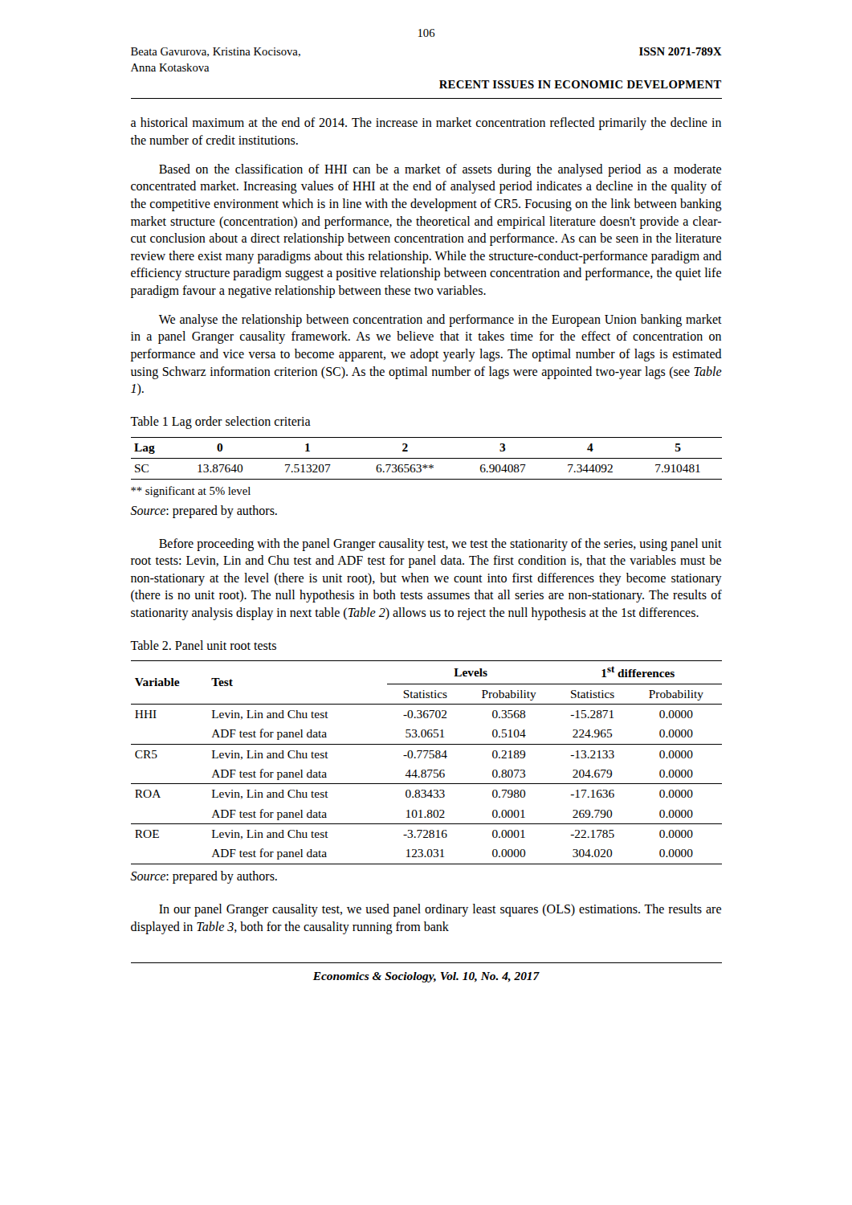106
Beata Gavurova, Kristina Kocisova,
Anna Kotaskova
ISSN 2071-789X
RECENT ISSUES IN ECONOMIC DEVELOPMENT
a historical maximum at the end of 2014. The increase in market concentration reflected primarily the decline in the number of credit institutions.
Based on the classification of HHI can be a market of assets during the analysed period as a moderate concentrated market. Increasing values of HHI at the end of analysed period indicates a decline in the quality of the competitive environment which is in line with the development of CR5. Focusing on the link between banking market structure (concentration) and performance, the theoretical and empirical literature doesn't provide a clear-cut conclusion about a direct relationship between concentration and performance. As can be seen in the literature review there exist many paradigms about this relationship. While the structure-conduct-performance paradigm and efficiency structure paradigm suggest a positive relationship between concentration and performance, the quiet life paradigm favour a negative relationship between these two variables.
We analyse the relationship between concentration and performance in the European Union banking market in a panel Granger causality framework. As we believe that it takes time for the effect of concentration on performance and vice versa to become apparent, we adopt yearly lags. The optimal number of lags is estimated using Schwarz information criterion (SC). As the optimal number of lags were appointed two-year lags (see Table 1).
Table 1 Lag order selection criteria
| Lag | 0 | 1 | 2 | 3 | 4 | 5 |
| --- | --- | --- | --- | --- | --- | --- |
| SC | 13.87640 | 7.513207 | 6.736563** | 6.904087 | 7.344092 | 7.910481 |
** significant at 5% level
Source: prepared by authors.
Before proceeding with the panel Granger causality test, we test the stationarity of the series, using panel unit root tests: Levin, Lin and Chu test and ADF test for panel data. The first condition is, that the variables must be non-stationary at the level (there is unit root), but when we count into first differences they become stationary (there is no unit root). The null hypothesis in both tests assumes that all series are non-stationary. The results of stationarity analysis display in next table (Table 2) allows us to reject the null hypothesis at the 1st differences.
Table 2. Panel unit root tests
| Variable | Test | Levels | 1 st differences |
| --- | --- | --- | --- |
| Statistics | Probability | Statistics | Probability |
| HHI | Levin, Lin and Chu test | -0.36702 | 0.3568 | -15.2871 | 0.0000 |
| | ADF test for panel data | 53.0651 | 0.5104 | 224.965 | 0.0000 |
| CR5 | Levin, Lin and Chu test | -0.77584 | 0.2189 | -13.2133 | 0.0000 |
| | ADF test for panel data | 44.8756 | 0.8073 | 204.679 | 0.0000 |
| ROA | Levin, Lin and Chu test | 0.83433 | 0.7980 | -17.1636 | 0.0000 |
| | ADF test for panel data | 101.802 | 0.0001 | 269.790 | 0.0000 |
| ROE | Levin, Lin and Chu test | -3.72816 | 0.0001 | -22.1785 | 0.0000 |
| | ADF test for panel data | 123.031 | 0.0000 | 304.020 | 0.0000 |
Source: prepared by authors.
In our panel Granger causality test, we used panel ordinary least squares (OLS) estimations. The results are displayed in Table 3, both for the causality running from bank
Economics & Sociology, Vol. 10, No. 4, 2017